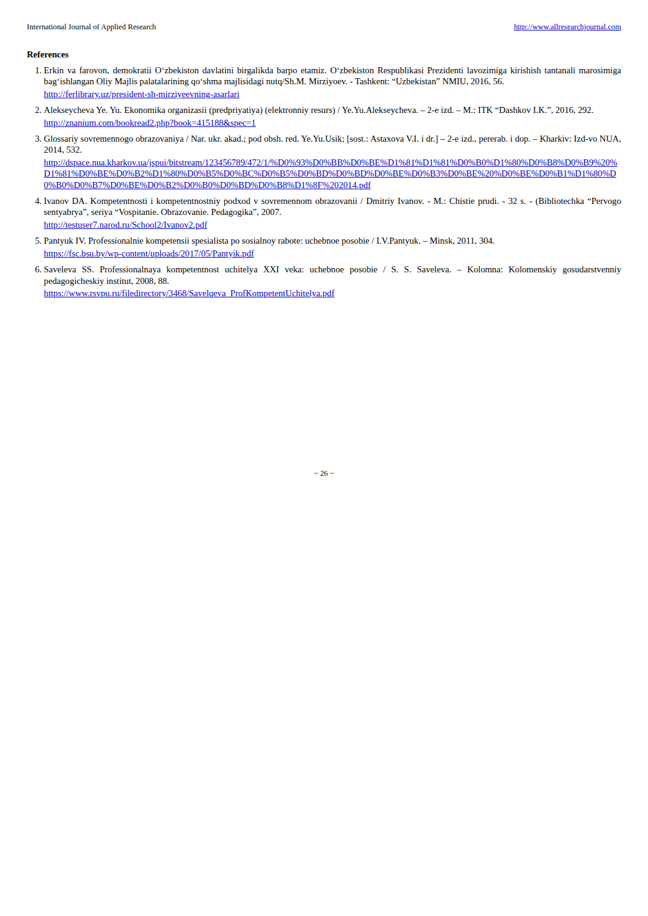International Journal of Applied Research http://www.allresearchjournal.com
References
Erkin va farovon, demokratii O‘zbekiston davlatini birgalikda barpo etamiz. O‘zbekiston Respublikasi Prezidenti lavozimiga kirishish tantanali marosimiga bag‘ishlangan Oliy Majlis palatalarining qo‘shma majlisidagi nutq/Sh.M. Mirziyoev. - Tashkent: “Uzbekistan” NMIU, 2016, 56. http://ferlibrary.uz/president-sh-mirziyeevning-asarlari
Alekseycheva Ye. Yu. Ekonomika organizasii (predpriyatiya) (elektronniy resurs) / Ye.Yu.Alekseycheva. – 2-e izd. – M.: ITK “Dashkov I.K.”, 2016, 292. http://znanium.com/bookread2.php?book=415188&spec=1
Glossariy sovremennogo obrazovaniya / Nar. ukr. akad.; pod obsh. red. Ye.Yu.Usik; [sost.: Astaxova V.I. i dr.] – 2-e izd., pererab. i dop. – Kharkiv: Izd-vo NUA, 2014, 532. http://dspace.nua.kharkov.ua/jspui/bitstream/123456789/472/1/%D0%93%D0%BB%D0%BE%D1%81%D1%81%D0%B0%D1%80%D0%B8%D0%B9%20%D1%81%D0%BE%D0%B2%D1%80%D0%B5%D0%BC%D0%B5%D0%BD%D0%BD%D0%BE%D0%B3%D0%BE%20%D0%BE%D0%B1%D1%80%D0%B0%D0%B7%D0%BE%D0%B2%D0%B0%D0%BD%D0%B8%D1%8F%202014.pdf
Ivanov DA. Kompetentnosti i kompetentnostniy podxod v sovremennom obrazovanii / Dmitriy Ivanov. - M.: Chistie prudi. - 32 s. - (Bibliotechka “Pervogo sentyabrya”, seriya “Vospitanie. Obrazovanie. Pedagogika”, 2007. http://testuser7.narod.ru/School2/Ivanov2.pdf
Pantyuk IV. Professionalnie kompetensii spesialista po sosialnoy rabote: uchebnoe posobie / I.V.Pantyuk. – Minsk, 2011, 304. https://fsc.bsu.by/wp-content/uploads/2017/05/Pantyik.pdf
Saveleva SS. Professionalnaya kompetentnost uchitelya XXI veka: uchebnoe posobie / S. S. Saveleva. – Kolomna: Kolomenskiy gosudarstvenniy pedagogicheskiy institut, 2008, 88. https://www.rsvpu.ru/filedirectory/3468/Savelqeva_ProfKompetentUchitelya.pdf
~ 26 ~